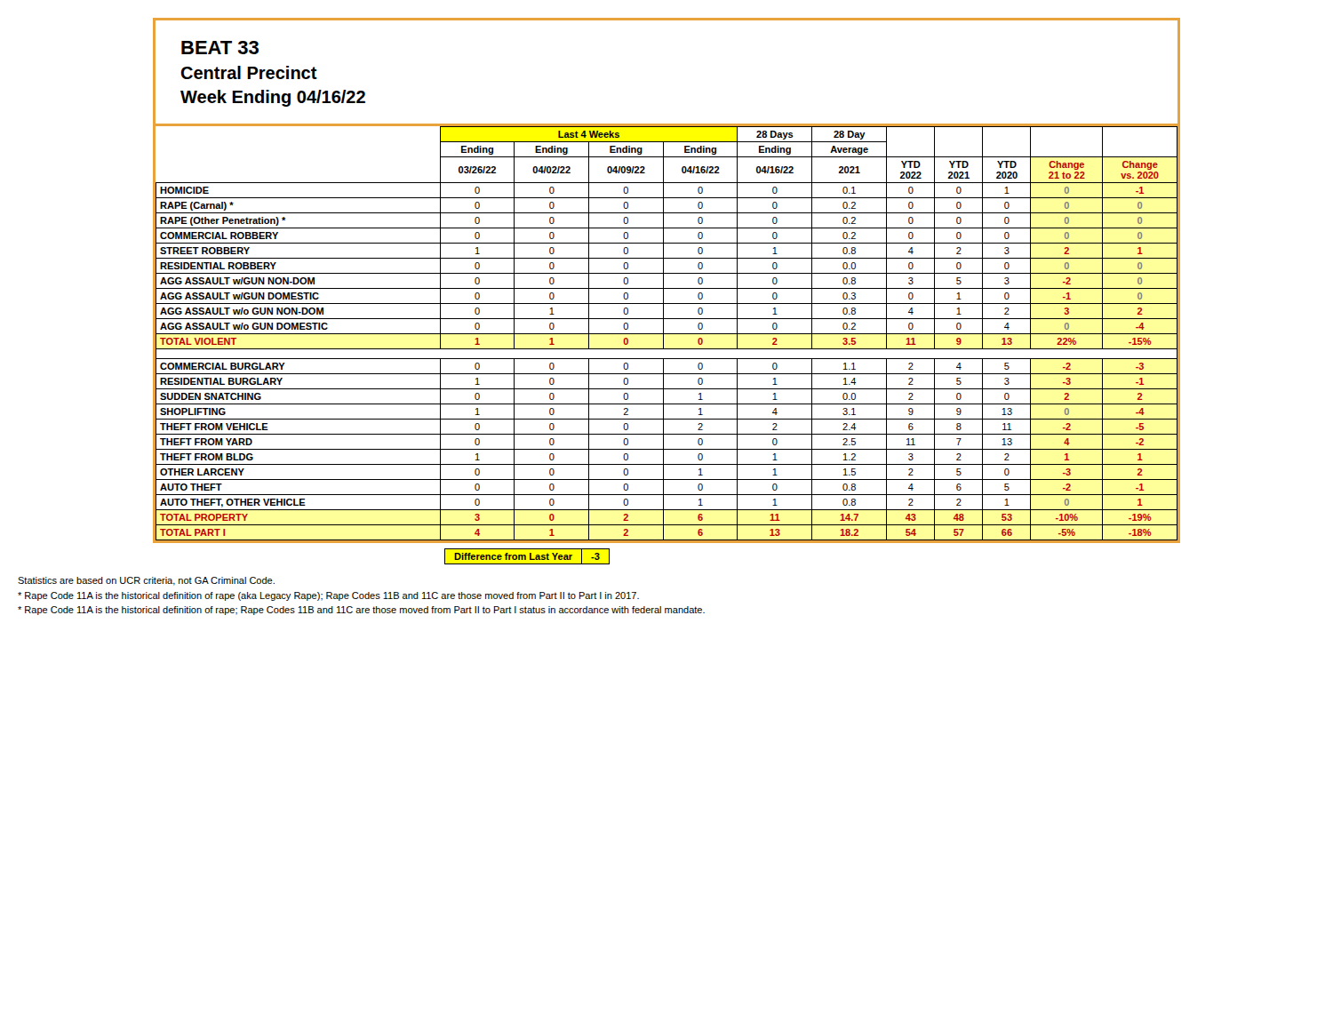BEAT 33
Central Precinct
Week Ending 04/16/22
| | Last 4 Weeks | 28 Days | 28 Day | | | | | |
| --- | --- | --- | --- | --- | --- | --- | --- | --- |
| Ending | Ending | Ending | Ending | Ending | Average |
| 03/26/22 | 04/02/22 | 04/09/22 | 04/16/22 | 04/16/22 | 2021 | YTD 2022 | YTD 2021 | YTD 2020 | Change 21 to 22 | Change vs. 2020 |
| HOMICIDE | 0 | 0 | 0 | 0 | 0 | 0.1 | 0 | 0 | 1 | 0 | -1 |
| RAPE (Carnal) * | 0 | 0 | 0 | 0 | 0 | 0.2 | 0 | 0 | 0 | 0 | 0 |
| RAPE (Other Penetration) * | 0 | 0 | 0 | 0 | 0 | 0.2 | 0 | 0 | 0 | 0 | 0 |
| COMMERCIAL ROBBERY | 0 | 0 | 0 | 0 | 0 | 0.2 | 0 | 0 | 0 | 0 | 0 |
| STREET ROBBERY | 1 | 0 | 0 | 0 | 1 | 0.8 | 4 | 2 | 3 | 2 | 1 |
| RESIDENTIAL ROBBERY | 0 | 0 | 0 | 0 | 0 | 0.0 | 0 | 0 | 0 | 0 | 0 |
| AGG ASSAULT w/GUN NON-DOM | 0 | 0 | 0 | 0 | 0 | 0.8 | 3 | 5 | 3 | -2 | 0 |
| AGG ASSAULT w/GUN DOMESTIC | 0 | 0 | 0 | 0 | 0 | 0.3 | 0 | 1 | 0 | -1 | 0 |
| AGG ASSAULT w/o GUN NON-DOM | 0 | 1 | 0 | 0 | 1 | 0.8 | 4 | 1 | 2 | 3 | 2 |
| AGG ASSAULT w/o GUN DOMESTIC | 0 | 0 | 0 | 0 | 0 | 0.2 | 0 | 0 | 4 | 0 | -4 |
| TOTAL VIOLENT | 1 | 1 | 0 | 0 | 2 | 3.5 | 11 | 9 | 13 | 22% | -15% |
| COMMERCIAL BURGLARY | 0 | 0 | 0 | 0 | 0 | 1.1 | 2 | 4 | 5 | -2 | -3 |
| RESIDENTIAL BURGLARY | 1 | 0 | 0 | 0 | 1 | 1.4 | 2 | 5 | 3 | -3 | -1 |
| SUDDEN SNATCHING | 0 | 0 | 0 | 1 | 1 | 0.0 | 2 | 0 | 0 | 2 | 2 |
| SHOPLIFTING | 1 | 0 | 2 | 1 | 4 | 3.1 | 9 | 9 | 13 | 0 | -4 |
| THEFT FROM VEHICLE | 0 | 0 | 0 | 2 | 2 | 2.4 | 6 | 8 | 11 | -2 | -5 |
| THEFT FROM YARD | 0 | 0 | 0 | 0 | 0 | 2.5 | 11 | 7 | 13 | 4 | -2 |
| THEFT FROM BLDG | 1 | 0 | 0 | 0 | 1 | 1.2 | 3 | 2 | 2 | 1 | 1 |
| OTHER LARCENY | 0 | 0 | 0 | 1 | 1 | 1.5 | 2 | 5 | 0 | -3 | 2 |
| AUTO THEFT | 0 | 0 | 0 | 0 | 0 | 0.8 | 4 | 6 | 5 | -2 | -1 |
| AUTO THEFT, OTHER VEHICLE | 0 | 0 | 0 | 1 | 1 | 0.8 | 2 | 2 | 1 | 0 | 1 |
| TOTAL PROPERTY | 3 | 0 | 2 | 6 | 11 | 14.7 | 43 | 48 | 53 | -10% | -19% |
| TOTAL PART I | 4 | 1 | 2 | 6 | 13 | 18.2 | 54 | 57 | 66 | -5% | -18% |
| Difference from Last Year | -3 |
Statistics are based on UCR criteria, not GA Criminal Code.
* Rape Code 11A is the historical definition of rape (aka Legacy Rape); Rape Codes 11B and 11C are those moved from Part II to Part I in 2017.
* Rape Code 11A is the historical definition of rape; Rape Codes 11B and 11C are those moved from Part II to Part I status in accordance with federal mandate.